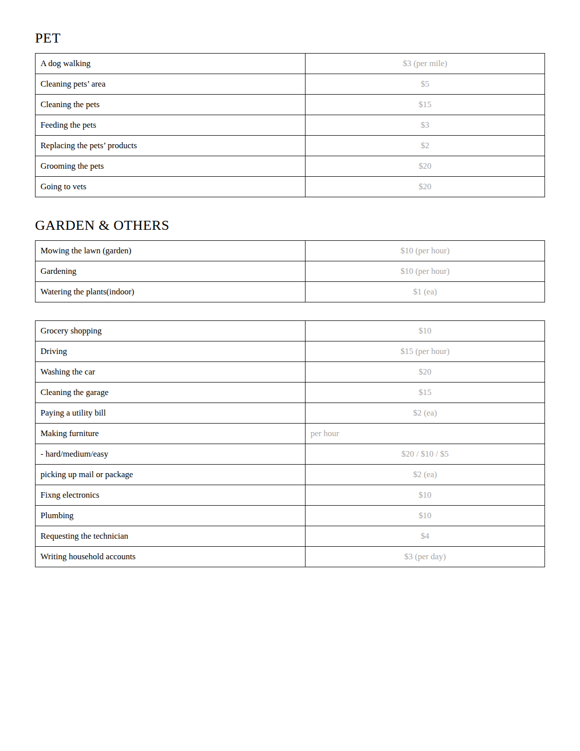PET
| A dog walking | $3 (per mile) |
| Cleaning pets’ area | $5 |
| Cleaning the pets | $15 |
| Feeding the pets | $3 |
| Replacing the pets’ products | $2 |
| Grooming the pets | $20 |
| Going to vets | $20 |
GARDEN & OTHERS
| Mowing the lawn (garden) | $10 (per hour) |
| Gardening | $10 (per hour) |
| Watering the plants(indoor) | $1 (ea) |
| Grocery shopping | $10 |
| Driving | $15 (per hour) |
| Washing the car | $20 |
| Cleaning the garage | $15 |
| Paying a utility bill | $2 (ea) |
| Making furniture | per hour |
| - hard/medium/easy | $20 / $10 / $5 |
| picking up mail or package | $2 (ea) |
| Fixng electronics | $10 |
| Plumbing | $10 |
| Requesting the technician | $4 |
| Writing household accounts | $3 (per day) |